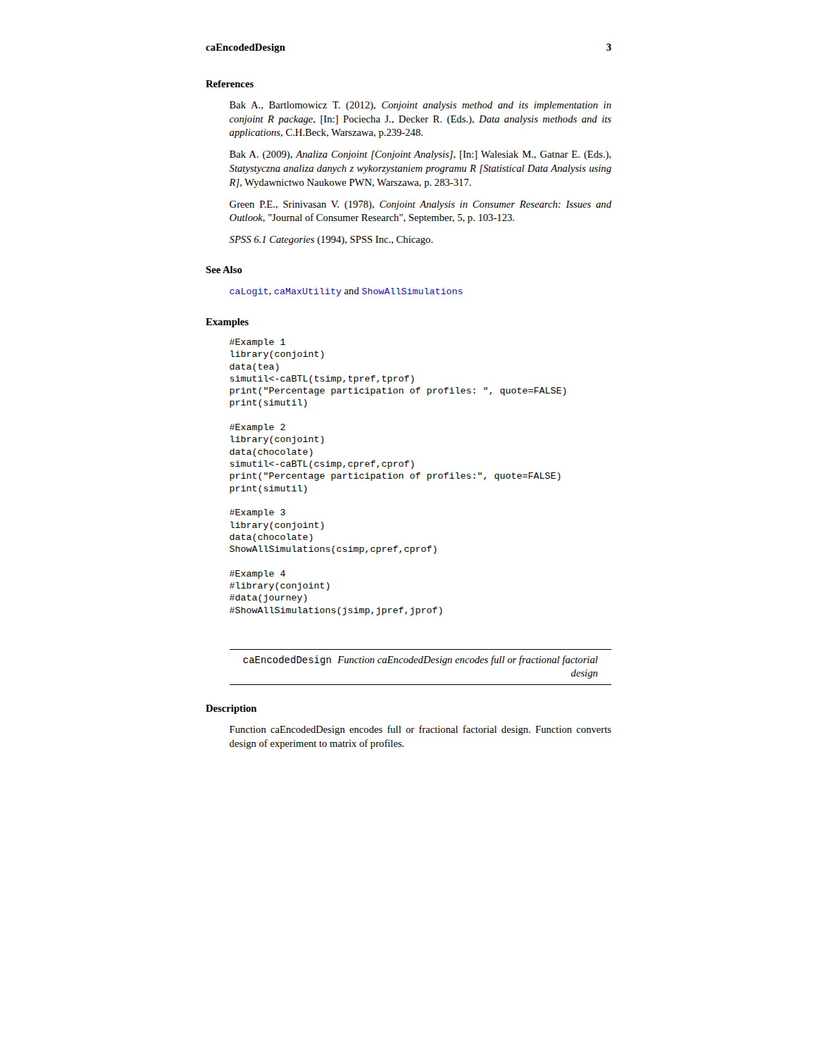caEncodedDesign 3
References
Bak A., Bartlomowicz T. (2012), Conjoint analysis method and its implementation in conjoint R package, [In:] Pociecha J., Decker R. (Eds.), Data analysis methods and its applications, C.H.Beck, Warszawa, p.239-248.
Bak A. (2009), Analiza Conjoint [Conjoint Analysis], [In:] Walesiak M., Gatnar E. (Eds.), Statystyczna analiza danych z wykorzystaniem programu R [Statistical Data Analysis using R], Wydawnictwo Naukowe PWN, Warszawa, p. 283-317.
Green P.E., Srinivasan V. (1978), Conjoint Analysis in Consumer Research: Issues and Outlook, "Journal of Consumer Research", September, 5, p. 103-123.
SPSS 6.1 Categories (1994), SPSS Inc., Chicago.
See Also
caLogit, caMaxUtility and ShowAllSimulations
Examples
#Example 1
library(conjoint)
data(tea)
simutil<-caBTL(tsimp,tpref,tprof)
print("Percentage participation of profiles: ", quote=FALSE)
print(simutil)

#Example 2
library(conjoint)
data(chocolate)
simutil<-caBTL(csimp,cpref,cprof)
print("Percentage participation of profiles:", quote=FALSE)
print(simutil)

#Example 3
library(conjoint)
data(chocolate)
ShowAllSimulations(csimp,cpref,cprof)

#Example 4
#library(conjoint)
#data(journey)
#ShowAllSimulations(jsimp,jpref,jprof)
caEncodedDesign Function caEncodedDesign encodes full or fractional factorial design
Description
Function caEncodedDesign encodes full or fractional factorial design. Function converts design of experiment to matrix of profiles.